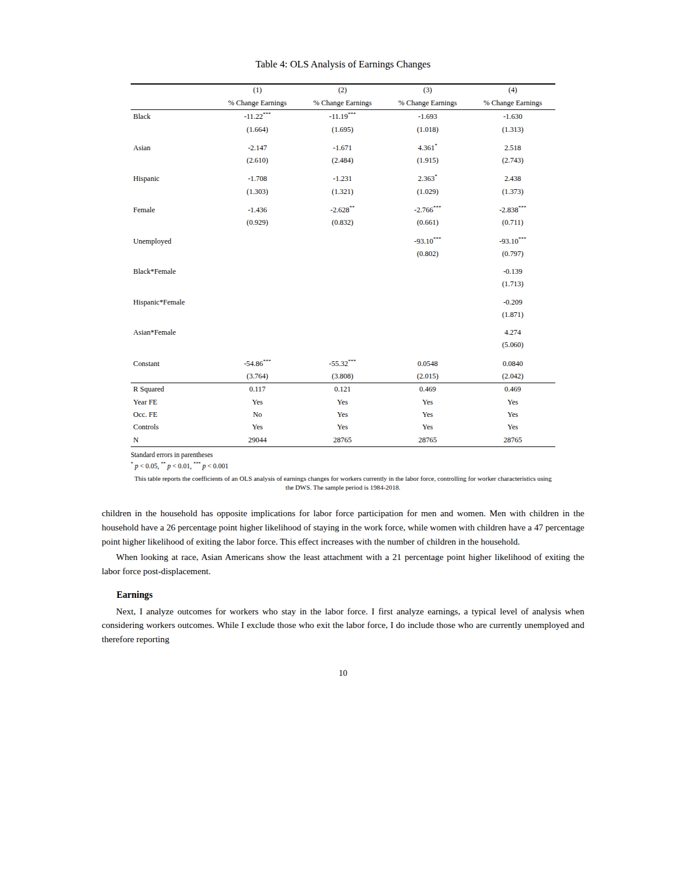Table 4: OLS Analysis of Earnings Changes
| | (1) | (2) | (3) | (4) |
| | % Change Earnings | % Change Earnings | % Change Earnings | % Change Earnings |
| Black | -11.22 *** | -11.19 *** | -1.693 | -1.630 |
| | (1.664) | (1.695) | (1.018) | (1.313) |
| Asian | -2.147 | -1.671 | 4.361 * | 2.518 |
| | (2.610) | (2.484) | (1.915) | (2.743) |
| Hispanic | -1.708 | -1.231 | 2.363 * | 2.438 |
| | (1.303) | (1.321) | (1.029) | (1.373) |
| Female | -1.436 | -2.628 ** | -2.766 *** | -2.838 *** |
| | (0.929) | (0.832) | (0.661) | (0.711) |
| Unemployed | | | -93.10 *** | -93.10 *** |
| | | | (0.802) | (0.797) |
| Black*Female | | | | -0.139 |
| | | | | (1.713) |
| Hispanic*Female | | | | -0.209 |
| | | | | (1.871) |
| Asian*Female | | | | 4.274 |
| | | | | (5.060) |
| Constant | -54.86 *** | -55.32 *** | 0.0548 | 0.0840 |
| | (3.764) | (3.808) | (2.015) | (2.042) |
| R Squared | 0.117 | 0.121 | 0.469 | 0.469 |
| Year FE | Yes | Yes | Yes | Yes |
| Occ. FE | No | Yes | Yes | Yes |
| Controls | Yes | Yes | Yes | Yes |
| N | 29044 | 28765 | 28765 | 28765 |
Standard errors in parentheses
* p < 0.05, ** p < 0.01, *** p < 0.001
This table reports the coefficients of an OLS analysis of earnings changes for workers currently in the labor force, controlling for worker characteristics using the DWS. The sample period is 1984-2018.
children in the household has opposite implications for labor force participation for men and women. Men with children in the household have a 26 percentage point higher likelihood of staying in the work force, while women with children have a 47 percentage point higher likelihood of exiting the labor force. This effect increases with the number of children in the household.
When looking at race, Asian Americans show the least attachment with a 21 percentage point higher likelihood of exiting the labor force post-displacement.
Earnings
Next, I analyze outcomes for workers who stay in the labor force. I first analyze earnings, a typical level of analysis when considering workers outcomes. While I exclude those who exit the labor force, I do include those who are currently unemployed and therefore reporting
10